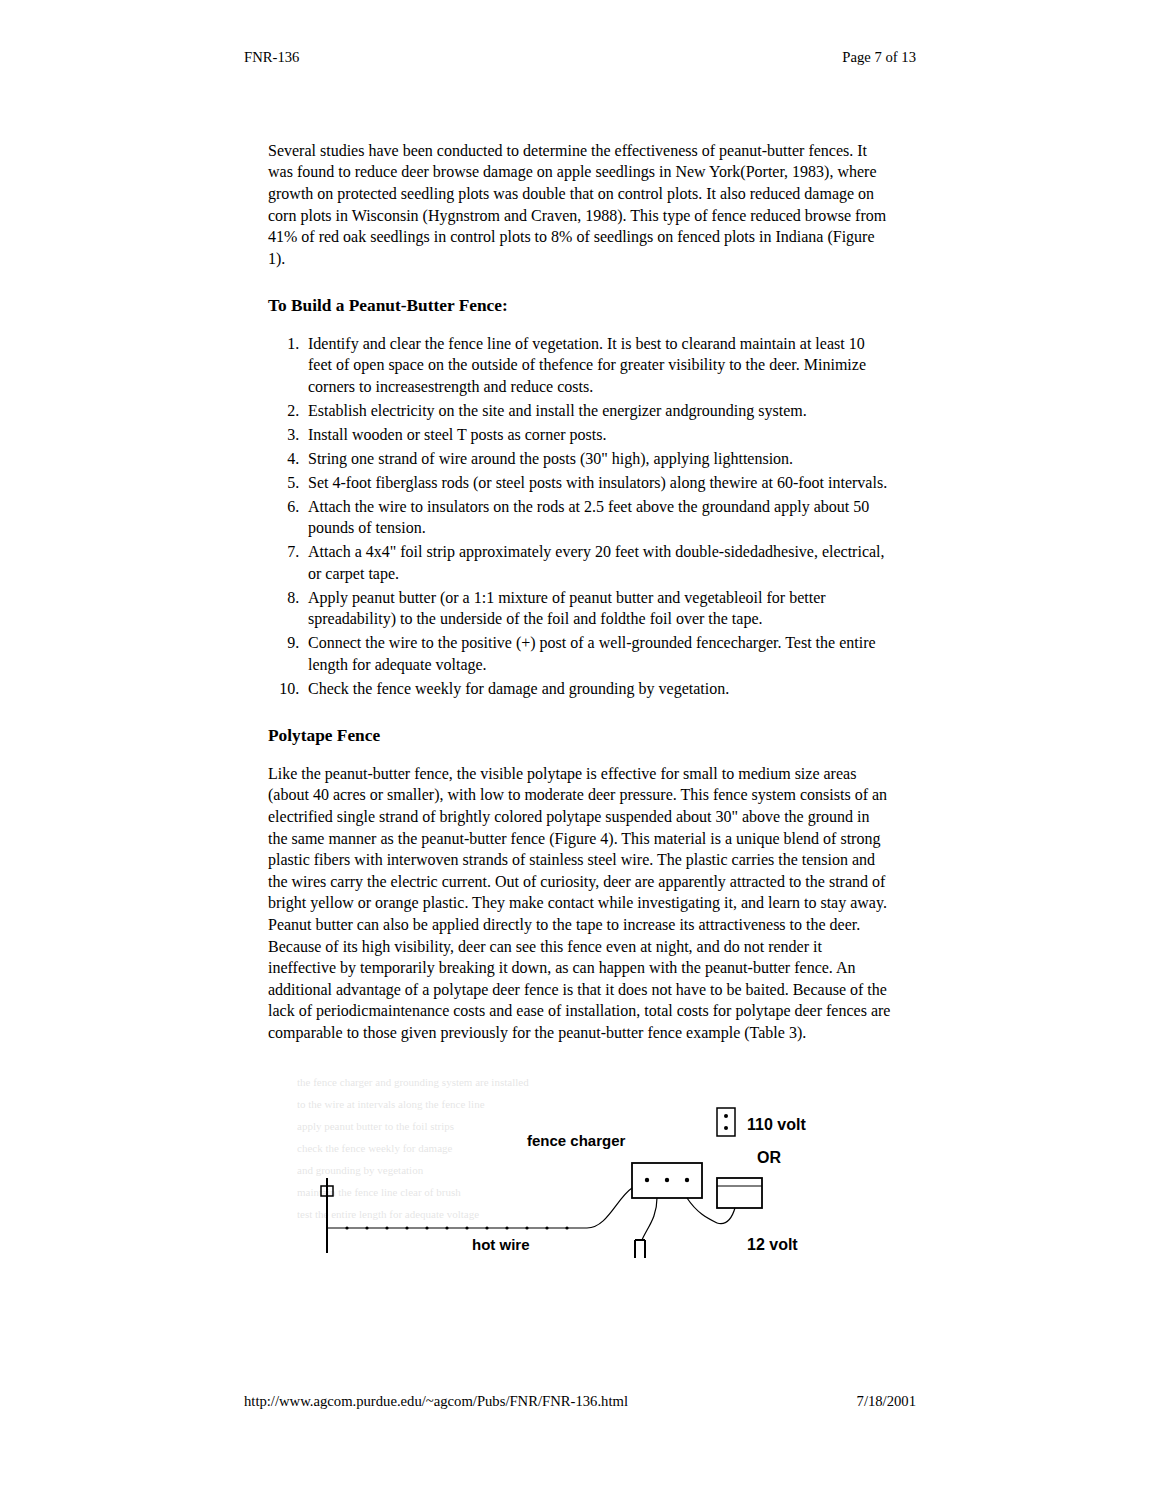FNR-136
Page 7 of 13
Several studies have been conducted to determine the effectiveness of peanut-butter fences. It was found to reduce deer browse damage on apple seedlings in New York(Porter, 1983), where growth on protected seedling plots was double that on control plots. It also reduced damage on corn plots in Wisconsin (Hygnstrom and Craven, 1988). This type of fence reduced browse from 41% of red oak seedlings in control plots to 8% of seedlings on fenced plots in Indiana (Figure 1).
To Build a Peanut-Butter Fence:
Identify and clear the fence line of vegetation. It is best to clearand maintain at least 10 feet of open space on the outside of thefence for greater visibility to the deer. Minimize corners to increasestrength and reduce costs.
Establish electricity on the site and install the energizer andgrounding system.
Install wooden or steel T posts as corner posts.
String one strand of wire around the posts (30" high), applying lighttension.
Set 4-foot fiberglass rods (or steel posts with insulators) along thewire at 60-foot intervals.
Attach the wire to insulators on the rods at 2.5 feet above the groundand apply about 50 pounds of tension.
Attach a 4x4" foil strip approximately every 20 feet with double-sidedadhesive, electrical, or carpet tape.
Apply peanut butter (or a 1:1 mixture of peanut butter and vegetableoil for better spreadability) to the underside of the foil and foldthe foil over the tape.
Connect the wire to the positive (+) post of a well-grounded fencecharger. Test the entire length for adequate voltage.
Check the fence weekly for damage and grounding by vegetation.
Polytape Fence
Like the peanut-butter fence, the visible polytape is effective for small to medium size areas (about 40 acres or smaller), with low to moderate deer pressure. This fence system consists of an electrified single strand of brightly colored polytape suspended about 30" above the ground in the same manner as the peanut-butter fence (Figure 4). This material is a unique blend of strong plastic fibers with interwoven strands of stainless steel wire. The plastic carries the tension and the wires carry the electric current. Out of curiosity, deer are apparently attracted to the strand of bright yellow or orange plastic. They make contact while investigating it, and learn to stay away. Peanut butter can also be applied directly to the tape to increase its attractiveness to the deer. Because of its high visibility, deer can see this fence even at night, and do not render it ineffective by temporarily breaking it down, as can happen with the peanut-butter fence. An additional advantage of a polytape deer fence is that it does not have to be baited. Because of the lack of periodicmaintenance costs and ease of installation, total costs for polytape deer fences are comparable to those given previously for the peanut-butter fence example (Table 3).
the fence charger and grounding system are installed to the wire at intervals along the fence line apply peanut butter to the foil strips check the fence weekly for damage and grounding by vegetation maintain the fence line clear of brush test the entire length for adequate voltage hot wire fence charger 110 volt OR 12 volt
http://www.agcom.purdue.edu/~agcom/Pubs/FNR/FNR-136.html
7/18/2001